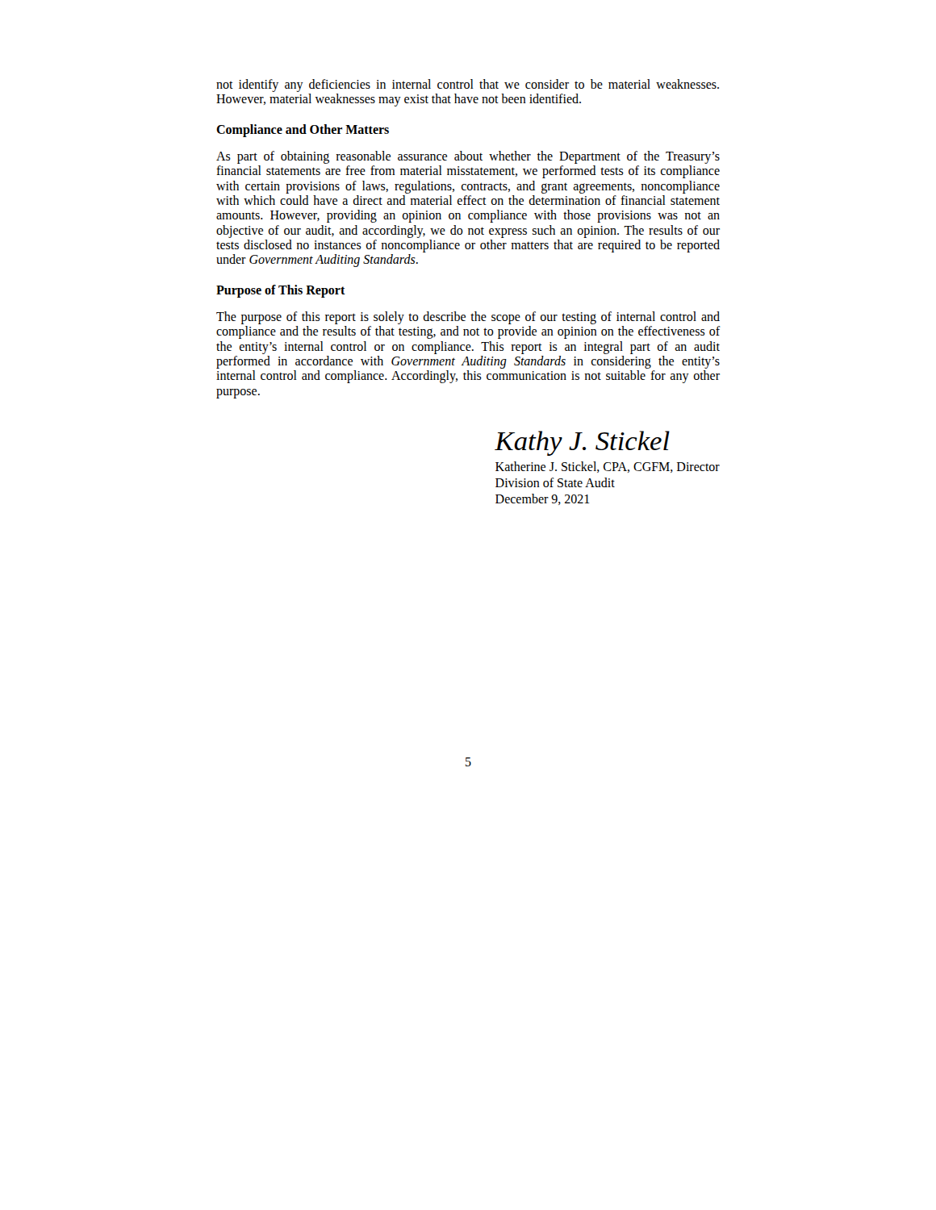not identify any deficiencies in internal control that we consider to be material weaknesses. However, material weaknesses may exist that have not been identified.
Compliance and Other Matters
As part of obtaining reasonable assurance about whether the Department of the Treasury’s financial statements are free from material misstatement, we performed tests of its compliance with certain provisions of laws, regulations, contracts, and grant agreements, noncompliance with which could have a direct and material effect on the determination of financial statement amounts. However, providing an opinion on compliance with those provisions was not an objective of our audit, and accordingly, we do not express such an opinion. The results of our tests disclosed no instances of noncompliance or other matters that are required to be reported under Government Auditing Standards.
Purpose of This Report
The purpose of this report is solely to describe the scope of our testing of internal control and compliance and the results of that testing, and not to provide an opinion on the effectiveness of the entity’s internal control or on compliance. This report is an integral part of an audit performed in accordance with Government Auditing Standards in considering the entity’s internal control and compliance. Accordingly, this communication is not suitable for any other purpose.
Kathy J. Stickel
Katherine J. Stickel, CPA, CGFM, Director
Division of State Audit
December 9, 2021
5